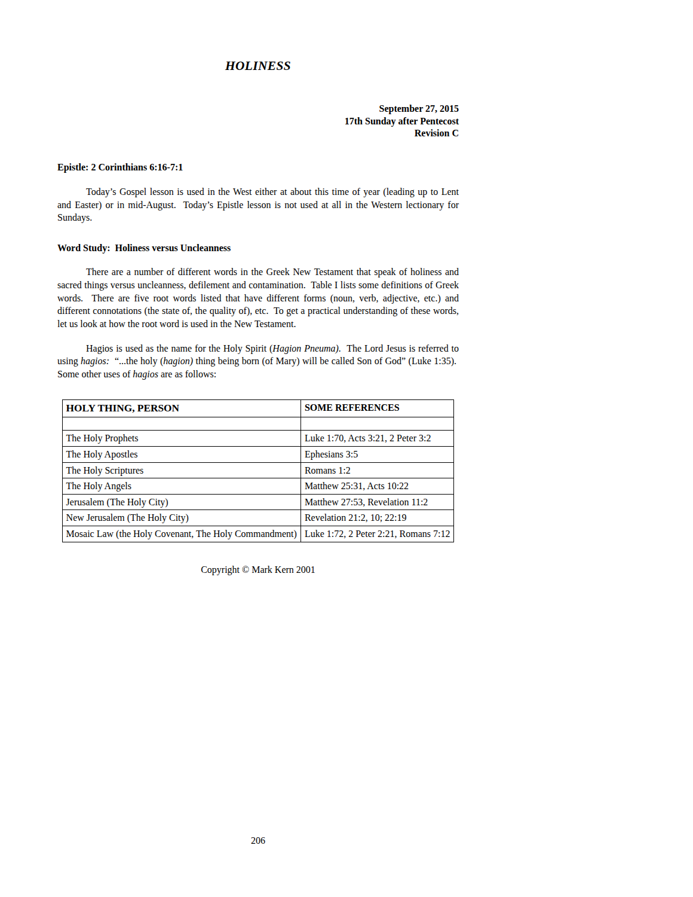HOLINESS
September 27, 2015
17th Sunday after Pentecost
Revision C
Epistle: 2 Corinthians 6:16-7:1
Today’s Gospel lesson is used in the West either at about this time of year (leading up to Lent and Easter) or in mid-August. Today’s Epistle lesson is not used at all in the Western lectionary for Sundays.
Word Study: Holiness versus Uncleanness
There are a number of different words in the Greek New Testament that speak of holiness and sacred things versus uncleanness, defilement and contamination. Table I lists some definitions of Greek words. There are five root words listed that have different forms (noun, verb, adjective, etc.) and different connotations (the state of, the quality of), etc. To get a practical understanding of these words, let us look at how the root word is used in the New Testament.
Hagios is used as the name for the Holy Spirit (Hagion Pneuma). The Lord Jesus is referred to using hagios: “...the holy (hagion) thing being born (of Mary) will be called Son of God” (Luke 1:35). Some other uses of hagios are as follows:
| HOLY THING, PERSON | SOME REFERENCES |
| --- | --- |
| The Holy Prophets | Luke 1:70, Acts 3:21, 2 Peter 3:2 |
| The Holy Apostles | Ephesians 3:5 |
| The Holy Scriptures | Romans 1:2 |
| The Holy Angels | Matthew 25:31, Acts 10:22 |
| Jerusalem (The Holy City) | Matthew 27:53, Revelation 11:2 |
| New Jerusalem (The Holy City) | Revelation 21:2, 10; 22:19 |
| Mosaic Law (the Holy Covenant, The Holy Commandment) | Luke 1:72, 2 Peter 2:21, Romans 7:12 |
Copyright © Mark Kern 2001
206